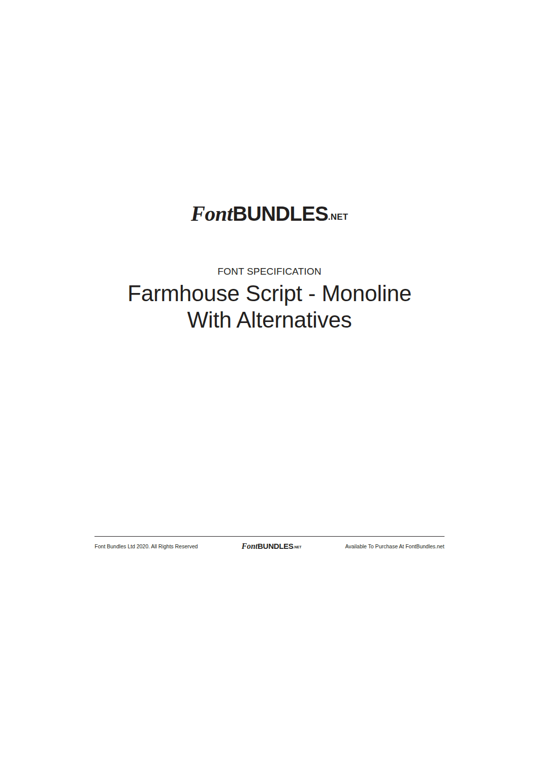Font BUNDLES.NET
FONT SPECIFICATION
Farmhouse Script - Monoline With Alternatives
Font Bundles Ltd 2020. All Rights Reserved
Font BUNDLES.NET
Available To Purchase At FontBundles.net